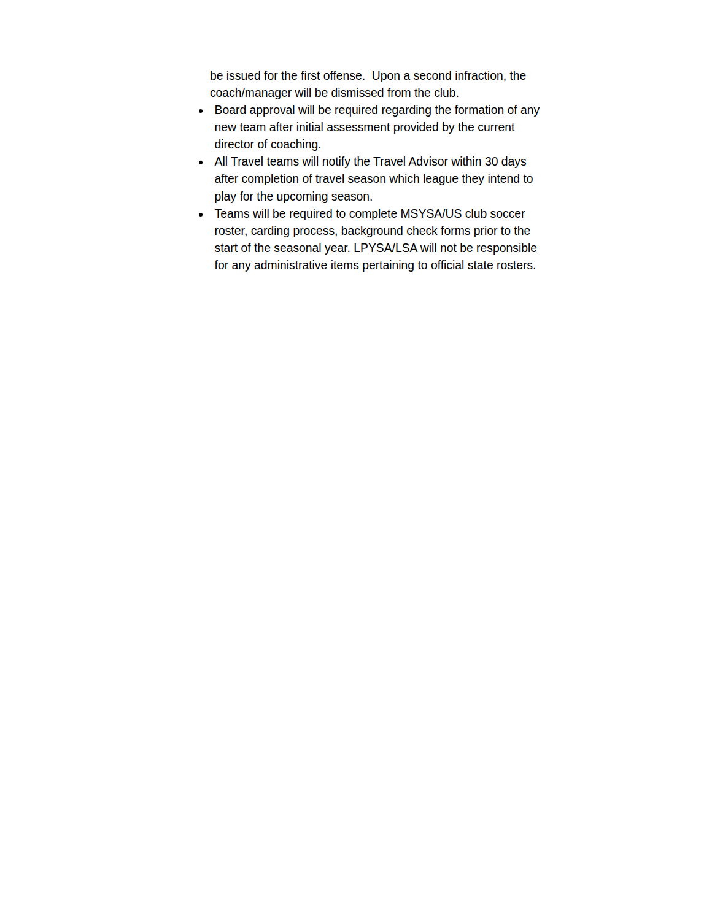be issued for the first offense. Upon a second infraction, the coach/manager will be dismissed from the club.
Board approval will be required regarding the formation of any new team after initial assessment provided by the current director of coaching.
All Travel teams will notify the Travel Advisor within 30 days after completion of travel season which league they intend to play for the upcoming season.
Teams will be required to complete MSYSA/US club soccer roster, carding process, background check forms prior to the start of the seasonal year. LPYSA/LSA will not be responsible for any administrative items pertaining to official state rosters.